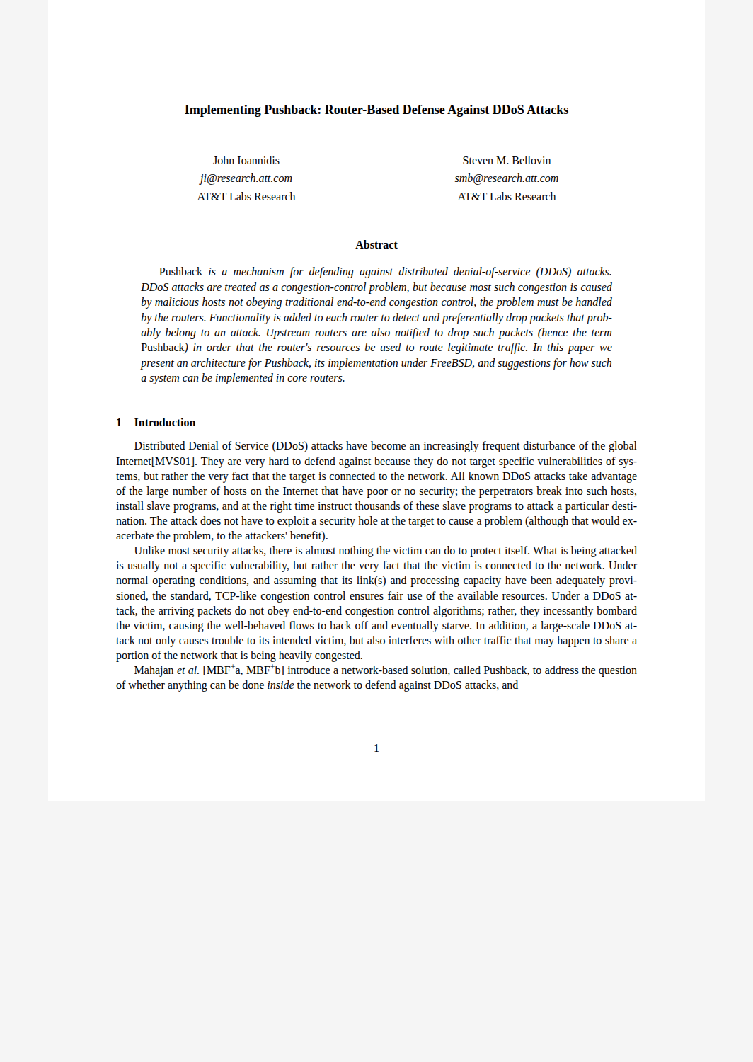Implementing Pushback: Router-Based Defense Against DDoS Attacks
| John Ioannidis | Steven M. Bellovin |
| ji@research.att.com | smb@research.att.com |
| AT&T Labs Research | AT&T Labs Research |
Abstract
Pushback is a mechanism for defending against distributed denial-of-service (DDoS) attacks. DDoS attacks are treated as a congestion-control problem, but because most such congestion is caused by malicious hosts not obeying traditional end-to-end congestion control, the problem must be handled by the routers. Functionality is added to each router to detect and preferentially drop packets that probably belong to an attack. Upstream routers are also notified to drop such packets (hence the term Pushback) in order that the router's resources be used to route legitimate traffic. In this paper we present an architecture for Pushback, its implementation under FreeBSD, and suggestions for how such a system can be implemented in core routers.
1 Introduction
Distributed Denial of Service (DDoS) attacks have become an increasingly frequent disturbance of the global Internet[MVS01]. They are very hard to defend against because they do not target specific vulnerabilities of systems, but rather the very fact that the target is connected to the network. All known DDoS attacks take advantage of the large number of hosts on the Internet that have poor or no security; the perpetrators break into such hosts, install slave programs, and at the right time instruct thousands of these slave programs to attack a particular destination. The attack does not have to exploit a security hole at the target to cause a problem (although that would exacerbate the problem, to the attackers' benefit).
Unlike most security attacks, there is almost nothing the victim can do to protect itself. What is being attacked is usually not a specific vulnerability, but rather the very fact that the victim is connected to the network. Under normal operating conditions, and assuming that its link(s) and processing capacity have been adequately provisioned, the standard, TCP-like congestion control ensures fair use of the available resources. Under a DDoS attack, the arriving packets do not obey end-to-end congestion control algorithms; rather, they incessantly bombard the victim, causing the well-behaved flows to back off and eventually starve. In addition, a large-scale DDoS attack not only causes trouble to its intended victim, but also interferes with other traffic that may happen to share a portion of the network that is being heavily congested.
Mahajan et al. [MBF+a, MBF+b] introduce a network-based solution, called Pushback, to address the question of whether anything can be done inside the network to defend against DDoS attacks, and
1